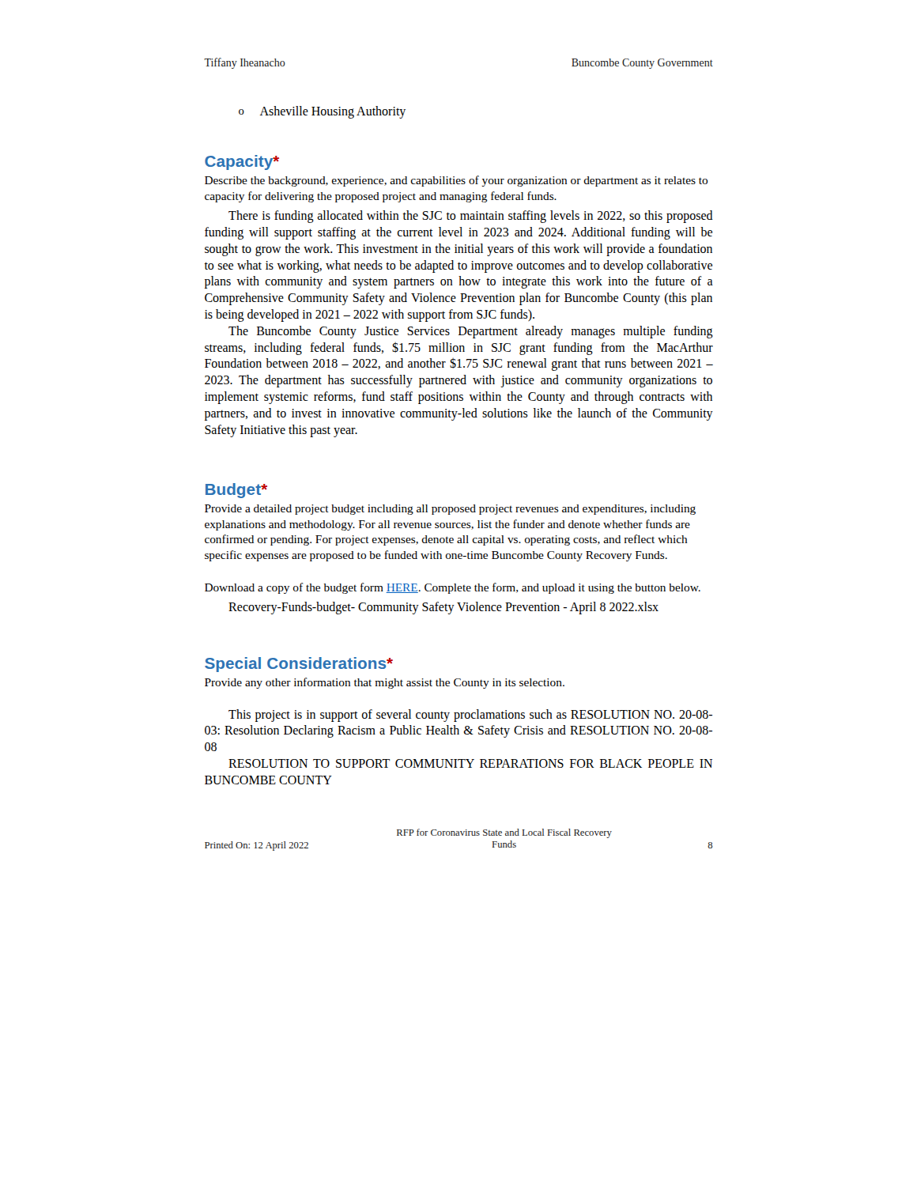Tiffany Iheanacho Buncombe County Government
Asheville Housing Authority
Capacity*
Describe the background, experience, and capabilities of your organization or department as it relates to capacity for delivering the proposed project and managing federal funds.
There is funding allocated within the SJC to maintain staffing levels in 2022, so this proposed funding will support staffing at the current level in 2023 and 2024. Additional funding will be sought to grow the work. This investment in the initial years of this work will provide a foundation to see what is working, what needs to be adapted to improve outcomes and to develop collaborative plans with community and system partners on how to integrate this work into the future of a Comprehensive Community Safety and Violence Prevention plan for Buncombe County (this plan is being developed in 2021 – 2022 with support from SJC funds).
The Buncombe County Justice Services Department already manages multiple funding streams, including federal funds, $1.75 million in SJC grant funding from the MacArthur Foundation between 2018 – 2022, and another $1.75 SJC renewal grant that runs between 2021 – 2023. The department has successfully partnered with justice and community organizations to implement systemic reforms, fund staff positions within the County and through contracts with partners, and to invest in innovative community-led solutions like the launch of the Community Safety Initiative this past year.
Budget*
Provide a detailed project budget including all proposed project revenues and expenditures, including explanations and methodology. For all revenue sources, list the funder and denote whether funds are confirmed or pending. For project expenses, denote all capital vs. operating costs, and reflect which specific expenses are proposed to be funded with one-time Buncombe County Recovery Funds.
Download a copy of the budget form HERE. Complete the form, and upload it using the button below.
Recovery-Funds-budget- Community Safety Violence Prevention - April 8 2022.xlsx
Special Considerations*
Provide any other information that might assist the County in its selection.
This project is in support of several county proclamations such as RESOLUTION NO. 20-08-03: Resolution Declaring Racism a Public Health & Safety Crisis and RESOLUTION NO. 20-08-08
RESOLUTION TO SUPPORT COMMUNITY REPARATIONS FOR BLACK PEOPLE IN BUNCOMBE COUNTY
Printed On: 12 April 2022
RFP for Coronavirus State and Local Fiscal Recovery
Funds
8